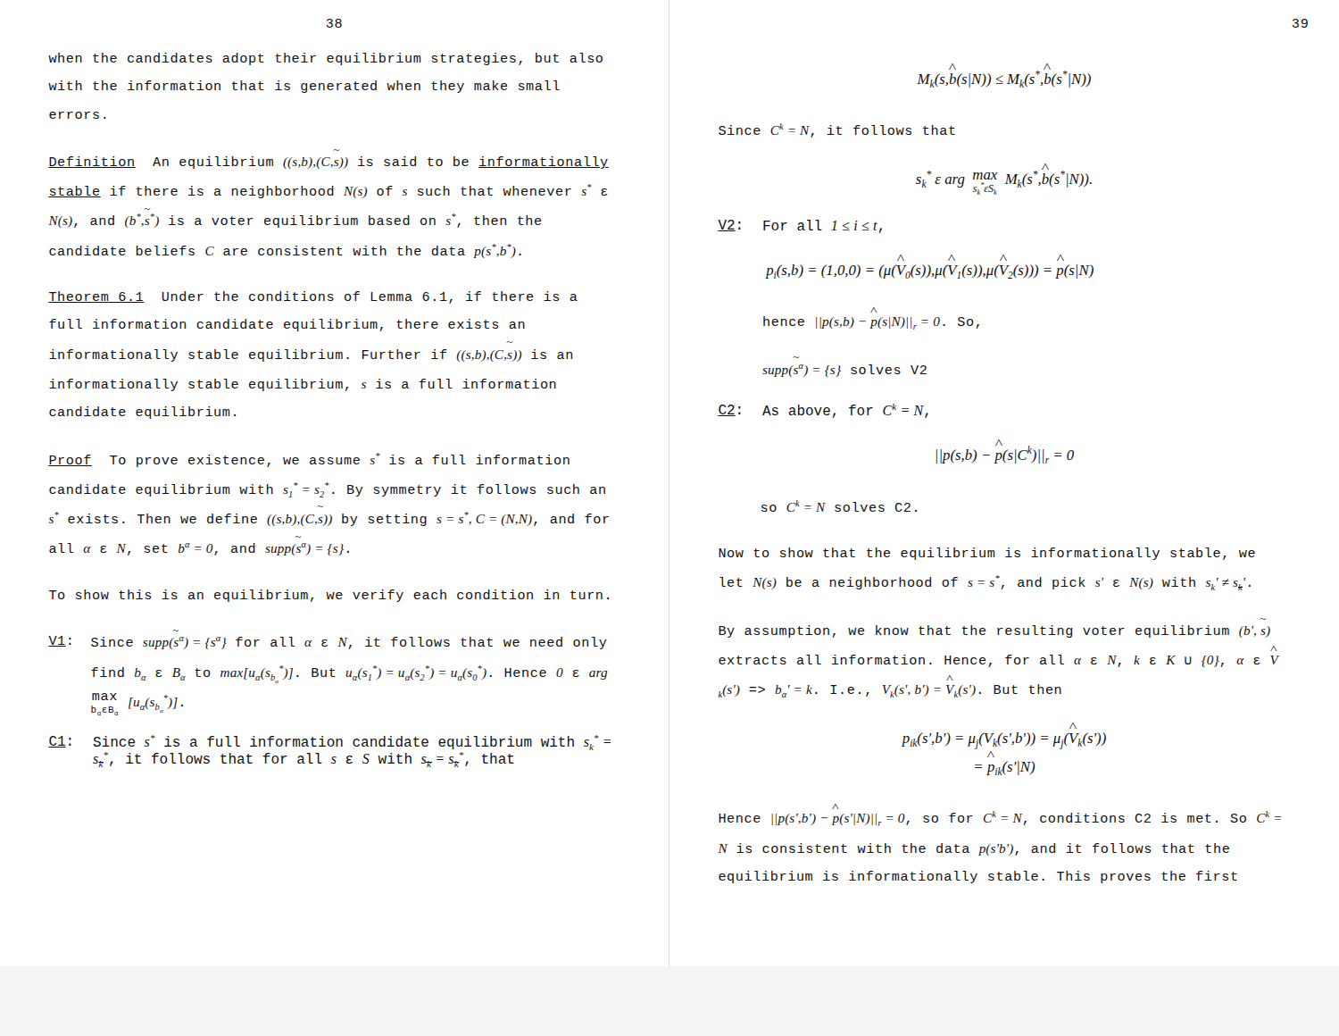38
when the candidates adopt their equilibrium strategies, but also with the information that is generated when they make small errors.
Definition An equilibrium ((s,b),(C,s)) is said to be informationally stable if there is a neighborhood N(s) of s such that whenever s* ε N(s), and (b*,s*) is a voter equilibrium based on s*, then the candidate beliefs C are consistent with the data p(s*,b*).
Theorem 6.1 Under the conditions of Lemma 6.1, if there is a full information candidate equilibrium, there exists an informationally stable equilibrium. Further if ((s,b),(C,s)) is an informationally stable equilibrium, s is a full information candidate equilibrium.
Proof To prove existence, we assume s* is a full information candidate equilibrium with s1* = s2*. By symmetry it follows such an s* exists. Then we define ((s,b),(C,s)) by setting s = s*, C = (N,N), and for all α ε N, set bα = 0, and supp(sα) = {s}.
To show this is an equilibrium, we verify each condition in turn.
V1: Since supp(sα) = {sα} for all α ε N, it follows that we need only find bα ε Bα to max[uα(sbα*)]. But uα(s1*) = uα(s2*) = uα(s0*). Hence 0 ε arg max bαεBα [uα(sbα*)].
C1: Since s* is a full information candidate equilibrium with sk* = sk*, it follows that for all s ε S with sk = sk*, that
39
Mk(s,b(s|N)) ≤ Mk(s*,b(s*|N))
Since Ck = N, it follows that
sk* ε arg max sk*εSk Mk(s*,b(s*|N)).
V2: For all 1 ≤ i ≤ t,
pi(s,b) = (1,0,0) = (μ(V0(s)),μ(V1(s)),μ(V2(s))) = p(s|N)
hence ||p(s,b) − p(s|N)||r = 0. So,
supp(sα) = {s} solves V2
C2: As above, for Ck = N,
||p(s,b) − p(s|Ck)||r = 0
so Ck = N solves C2.
Now to show that the equilibrium is informationally stable, we let N(s) be a neighborhood of s = s*, and pick s' ε N(s) with sk' ≠ sk'.
By assumption, we know that the resulting voter equilibrium (b', s) extracts all information. Hence, for all α ε N, k ε K ∪ {0}, α ε Vk(s') => bα' = k. I.e., Vk(s', b') = Vk(s'). But then
pik(s',b') = μj(Vk(s',b')) = μj(Vk(s'))
= pik(s'|N)
Hence ||p(s',b') − p(s'|N)||r = 0, so for Ck = N, conditions C2 is met. So Ck = N is consistent with the data p(s'b'), and it follows that the equilibrium is informationally stable. This proves the first